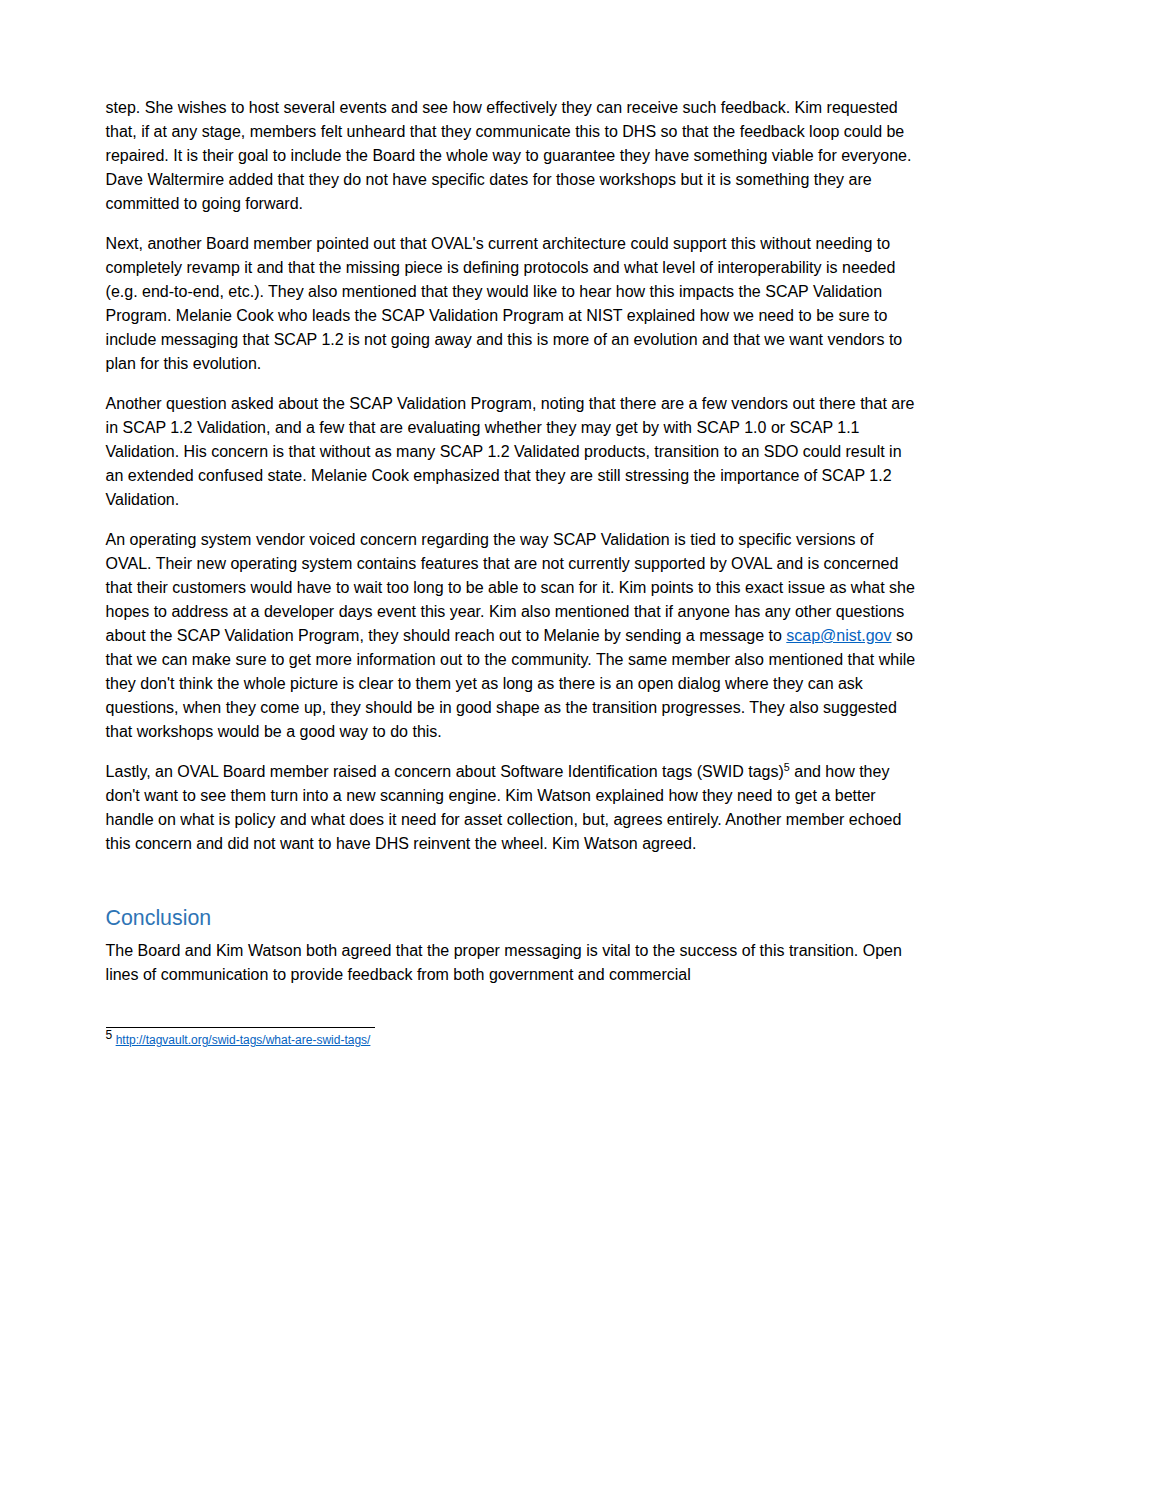step. She wishes to host several events and see how effectively they can receive such feedback. Kim requested that, if at any stage, members felt unheard that they communicate this to DHS so that the feedback loop could be repaired. It is their goal to include the Board the whole way to guarantee they have something viable for everyone. Dave Waltermire added that they do not have specific dates for those workshops but it is something they are committed to going forward.
Next, another Board member pointed out that OVAL's current architecture could support this without needing to completely revamp it and that the missing piece is defining protocols and what level of interoperability is needed (e.g. end-to-end, etc.). They also mentioned that they would like to hear how this impacts the SCAP Validation Program. Melanie Cook who leads the SCAP Validation Program at NIST explained how we need to be sure to include messaging that SCAP 1.2 is not going away and this is more of an evolution and that we want vendors to plan for this evolution.
Another question asked about the SCAP Validation Program, noting that there are a few vendors out there that are in SCAP 1.2 Validation, and a few that are evaluating whether they may get by with SCAP 1.0 or SCAP 1.1 Validation. His concern is that without as many SCAP 1.2 Validated products, transition to an SDO could result in an extended confused state. Melanie Cook emphasized that they are still stressing the importance of SCAP 1.2 Validation.
An operating system vendor voiced concern regarding the way SCAP Validation is tied to specific versions of OVAL. Their new operating system contains features that are not currently supported by OVAL and is concerned that their customers would have to wait too long to be able to scan for it. Kim points to this exact issue as what she hopes to address at a developer days event this year. Kim also mentioned that if anyone has any other questions about the SCAP Validation Program, they should reach out to Melanie by sending a message to scap@nist.gov so that we can make sure to get more information out to the community. The same member also mentioned that while they don't think the whole picture is clear to them yet as long as there is an open dialog where they can ask questions, when they come up, they should be in good shape as the transition progresses. They also suggested that workshops would be a good way to do this.
Lastly, an OVAL Board member raised a concern about Software Identification tags (SWID tags)5 and how they don't want to see them turn into a new scanning engine. Kim Watson explained how they need to get a better handle on what is policy and what does it need for asset collection, but, agrees entirely. Another member echoed this concern and did not want to have DHS reinvent the wheel. Kim Watson agreed.
Conclusion
The Board and Kim Watson both agreed that the proper messaging is vital to the success of this transition. Open lines of communication to provide feedback from both government and commercial
5 http://tagvault.org/swid-tags/what-are-swid-tags/